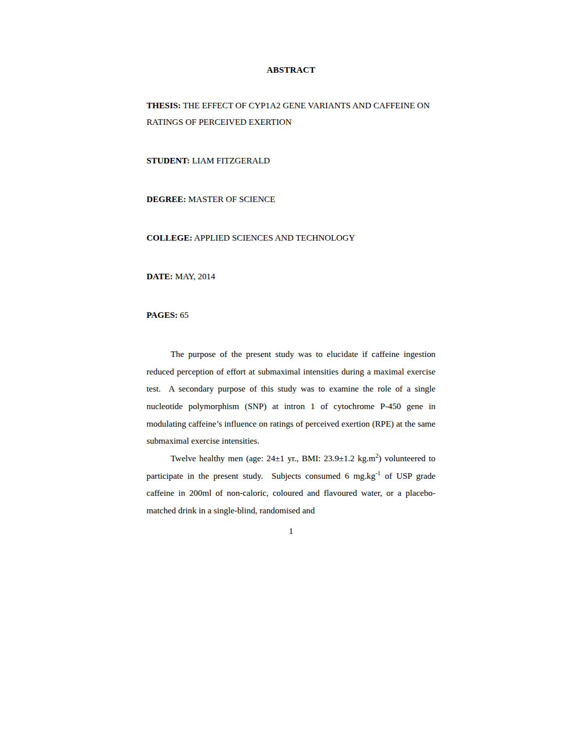ABSTRACT
THESIS: THE EFFECT OF CYP1A2 GENE VARIANTS AND CAFFEINE ON RATINGS OF PERCEIVED EXERTION
STUDENT: LIAM FITZGERALD
DEGREE: MASTER OF SCIENCE
COLLEGE: APPLIED SCIENCES AND TECHNOLOGY
DATE: MAY, 2014
PAGES: 65
The purpose of the present study was to elucidate if caffeine ingestion reduced perception of effort at submaximal intensities during a maximal exercise test. A secondary purpose of this study was to examine the role of a single nucleotide polymorphism (SNP) at intron 1 of cytochrome P-450 gene in modulating caffeine’s influence on ratings of perceived exertion (RPE) at the same submaximal exercise intensities.
Twelve healthy men (age: 24±1 yr., BMI: 23.9±1.2 kg.m2) volunteered to participate in the present study. Subjects consumed 6 mg.kg-1 of USP grade caffeine in 200ml of non-caloric, coloured and flavoured water, or a placebo-matched drink in a single-blind, randomised and
1